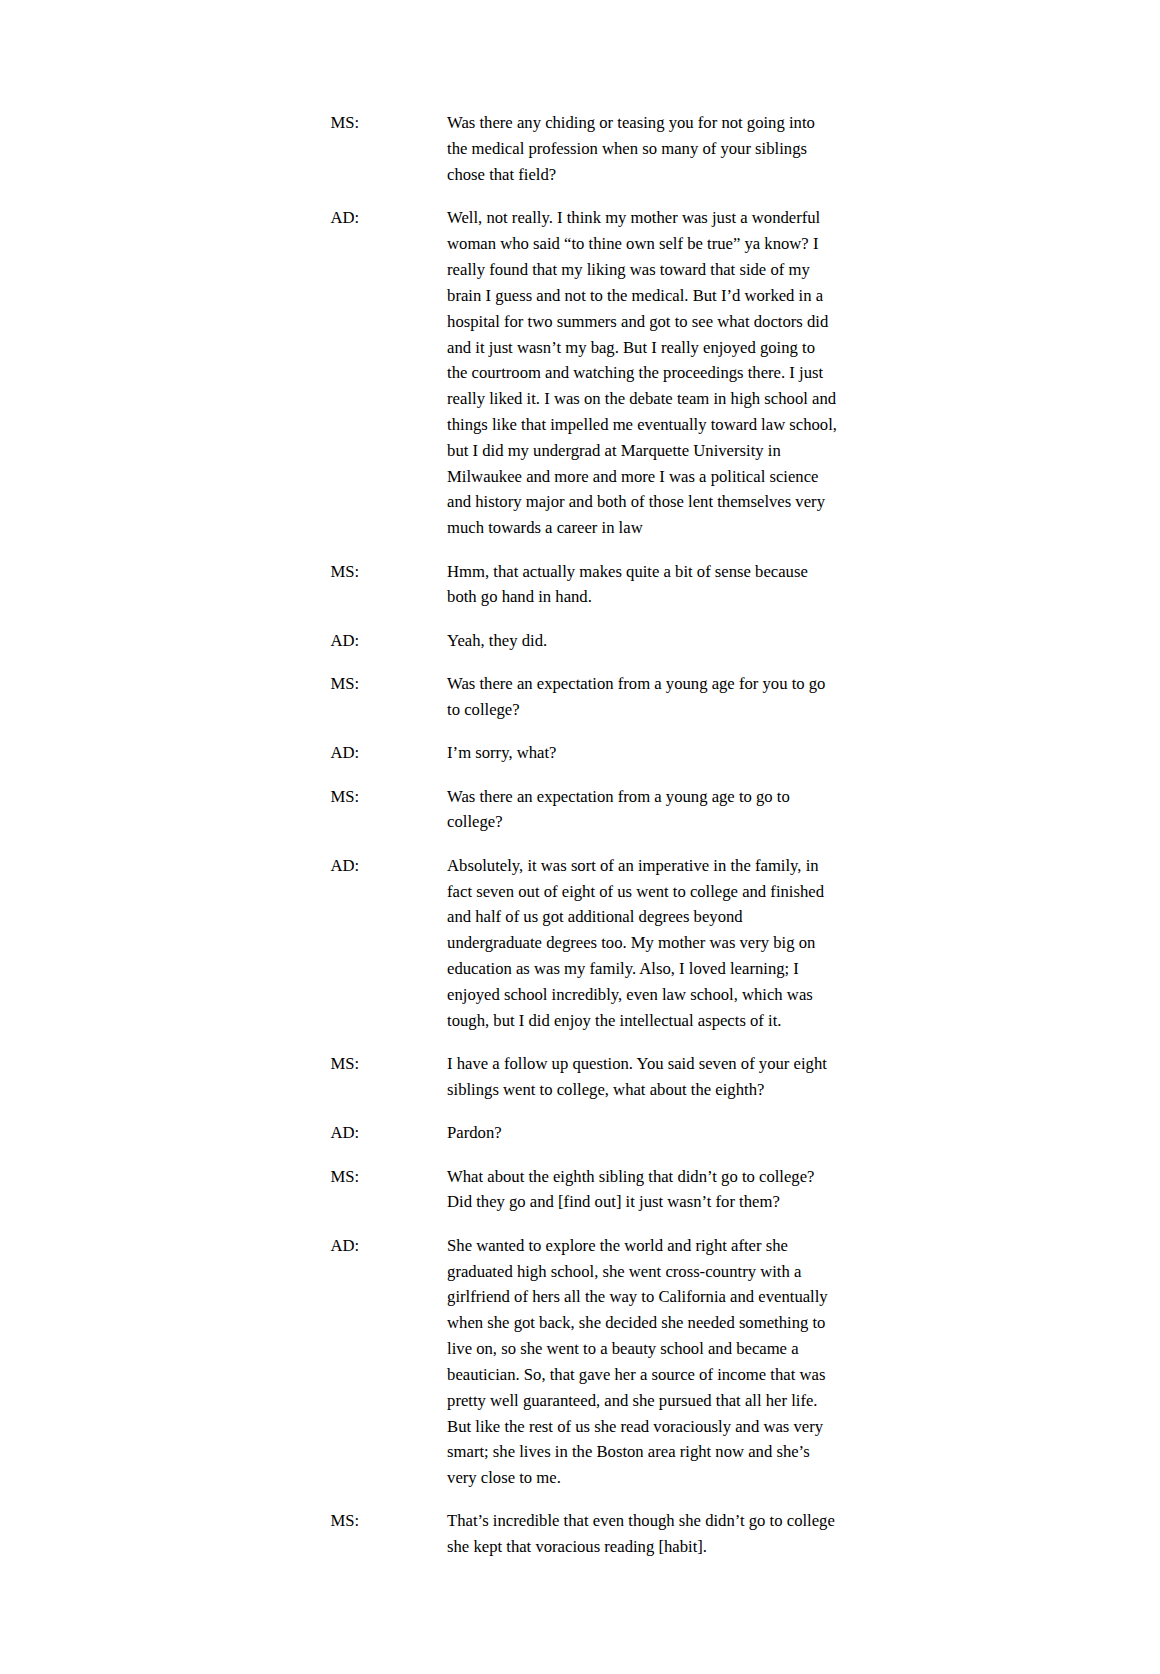MS:
Was there any chiding or teasing you for not going into the medical profession when so many of your siblings chose that field?
AD:
Well, not really. I think my mother was just a wonderful woman who said “to thine own self be true” ya know? I really found that my liking was toward that side of my brain I guess and not to the medical. But I’d worked in a hospital for two summers and got to see what doctors did and it just wasn’t my bag. But I really enjoyed going to the courtroom and watching the proceedings there. I just really liked it. I was on the debate team in high school and things like that impelled me eventually toward law school, but I did my undergrad at Marquette University in Milwaukee and more and more I was a political science and history major and both of those lent themselves very much towards a career in law
MS:
Hmm, that actually makes quite a bit of sense because both go hand in hand.
AD:
Yeah, they did.
MS:
Was there an expectation from a young age for you to go to college?
AD:
I’m sorry, what?
MS:
Was there an expectation from a young age to go to college?
AD:
Absolutely, it was sort of an imperative in the family, in fact seven out of eight of us went to college and finished and half of us got additional degrees beyond undergraduate degrees too. My mother was very big on education as was my family. Also, I loved learning; I enjoyed school incredibly, even law school, which was tough, but I did enjoy the intellectual aspects of it.
MS:
I have a follow up question. You said seven of your eight siblings went to college, what about the eighth?
AD:
Pardon?
MS:
What about the eighth sibling that didn’t go to college? Did they go and [find out] it just wasn’t for them?
AD:
She wanted to explore the world and right after she graduated high school, she went cross-country with a girlfriend of hers all the way to California and eventually when she got back, she decided she needed something to live on, so she went to a beauty school and became a beautician. So, that gave her a source of income that was pretty well guaranteed, and she pursued that all her life. But like the rest of us she read voraciously and was very smart; she lives in the Boston area right now and she’s very close to me.
MS:
That’s incredible that even though she didn’t go to college she kept that voracious reading [habit].